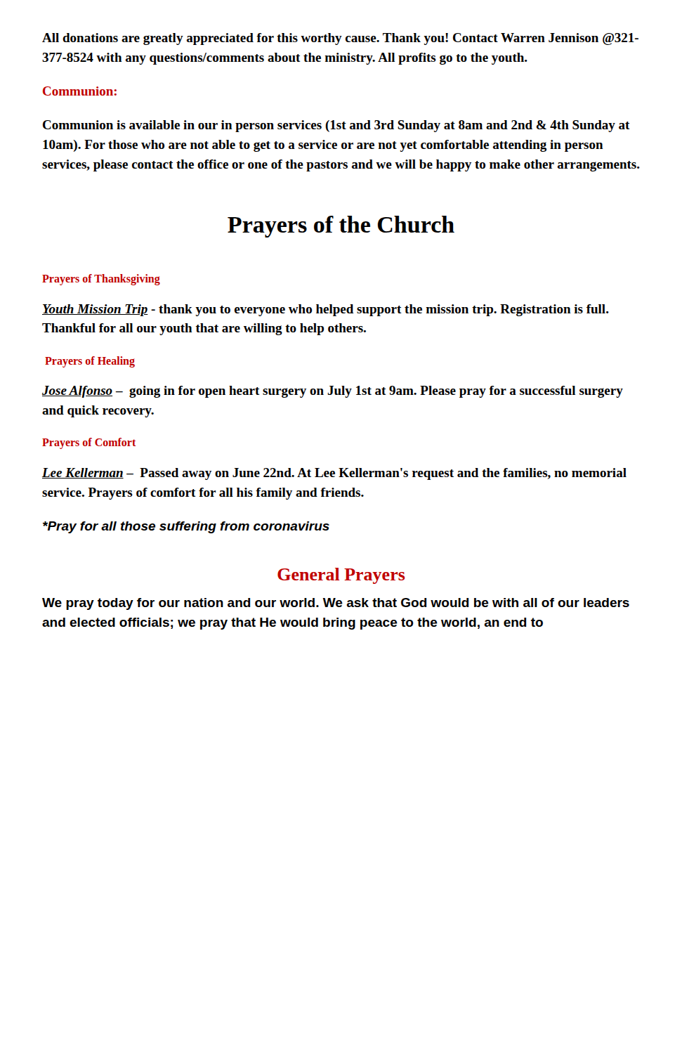All donations are greatly appreciated for this worthy cause. Thank you! Contact Warren Jennison @321-377-8524 with any questions/comments about the ministry. All profits go to the youth.
Communion:
Communion is available in our in person services (1st and 3rd Sunday at 8am and 2nd & 4th Sunday at 10am). For those who are not able to get to a service or are not yet comfortable attending in person services, please contact the office or one of the pastors and we will be happy to make other arrangements.
Prayers of the Church
Prayers of Thanksgiving
Youth Mission Trip - thank you to everyone who helped support the mission trip. Registration is full. Thankful for all our youth that are willing to help others.
Prayers of Healing
Jose Alfonso – going in for open heart surgery on July 1st at 9am. Please pray for a successful surgery and quick recovery.
Prayers of Comfort
Lee Kellerman – Passed away on June 22nd. At Lee Kellerman's request and the families, no memorial service. Prayers of comfort for all his family and friends.
*Pray for all those suffering from coronavirus
General Prayers
We pray today for our nation and our world. We ask that God would be with all of our leaders and elected officials; we pray that He would bring peace to the world, an end to